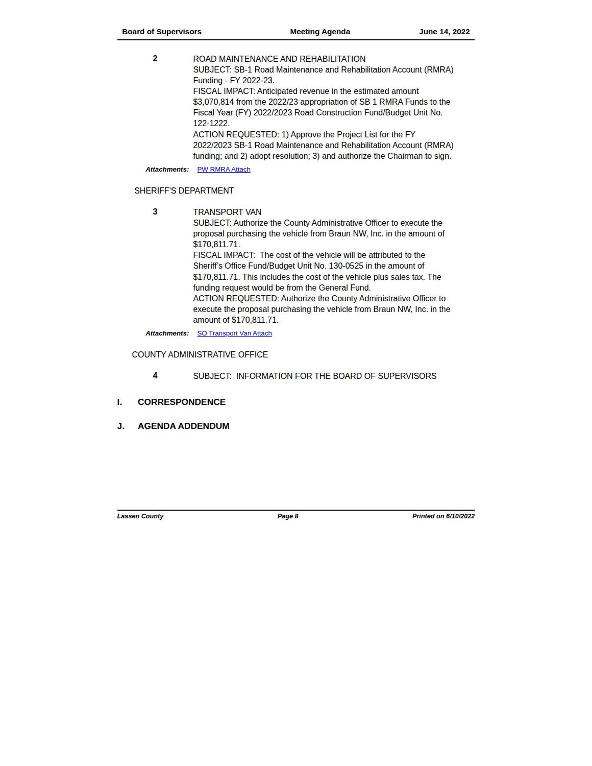Board of Supervisors
Meeting Agenda
June 14, 2022
2
ROAD MAINTENANCE AND REHABILITATION
SUBJECT: SB-1 Road Maintenance and Rehabilitation Account (RMRA) Funding - FY 2022-23.
FISCAL IMPACT: Anticipated revenue in the estimated amount $3,070,814 from the 2022/23 appropriation of SB 1 RMRA Funds to the Fiscal Year (FY) 2022/2023 Road Construction Fund/Budget Unit No. 122-1222.
ACTION REQUESTED: 1) Approve the Project List for the FY 2022/2023 SB-1 Road Maintenance and Rehabilitation Account (RMRA) funding; and 2) adopt resolution; 3) and authorize the Chairman to sign.
Attachments:
PW RMRA Attach
SHERIFF'S DEPARTMENT
3
TRANSPORT VAN
SUBJECT: Authorize the County Administrative Officer to execute the proposal purchasing the vehicle from Braun NW, Inc. in the amount of $170,811.71.
FISCAL IMPACT: The cost of the vehicle will be attributed to the Sheriff’s Office Fund/Budget Unit No. 130-0525 in the amount of $170,811.71. This includes the cost of the vehicle plus sales tax. The funding request would be from the General Fund.
ACTION REQUESTED: Authorize the County Administrative Officer to execute the proposal purchasing the vehicle from Braun NW, Inc. in the amount of $170,811.71.
Attachments:
SO Transport Van Attach
COUNTY ADMINISTRATIVE OFFICE
4
SUBJECT: INFORMATION FOR THE BOARD OF SUPERVISORS
I. CORRESPONDENCE
J. AGENDA ADDENDUM
Lassen County
Page 8
Printed on 6/10/2022